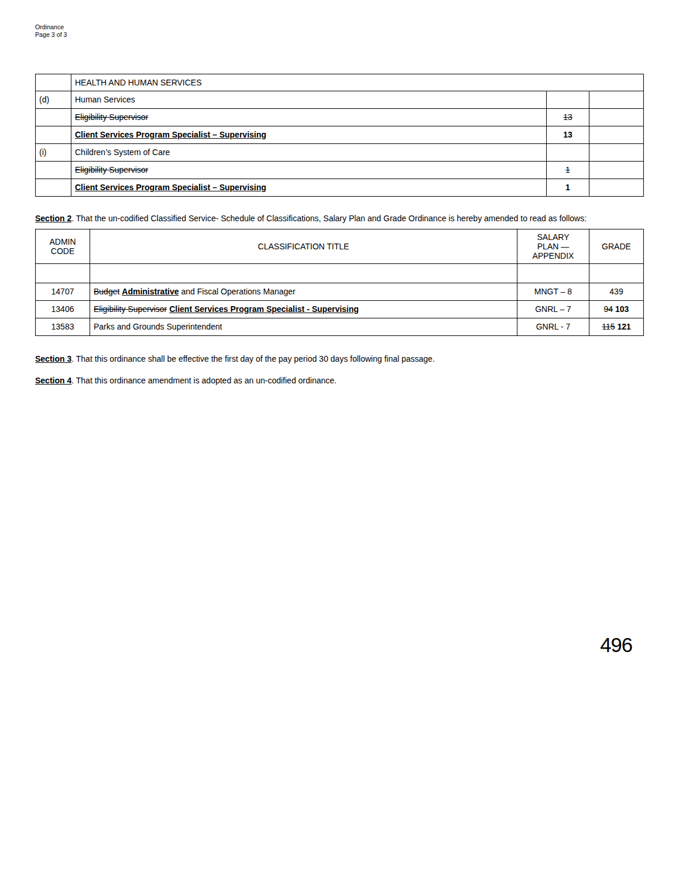Ordinance
Page 3 of 3
| | HEALTH AND HUMAN SERVICES |
| (d) | Human Services | | |
| | Eligibility Supervisor | 13 | |
| | Client Services Program Specialist – Supervising | 13 | |
| (i) | Children’s System of Care | | |
| | Eligibility Supervisor | 1 | |
| | Client Services Program Specialist – Supervising | 1 | |
Section 2. That the un-codified Classified Service- Schedule of Classifications, Salary Plan and Grade Ordinance is hereby amended to read as follows:
| ADMIN CODE | CLASSIFICATION TITLE | SALARY PLAN — APPENDIX | GRADE |
| --- | --- | --- | --- |
| 14707 | Budget Administrative and Fiscal Operations Manager | MNGT – 8 | 439 |
| 13406 | Eligibility Supervisor Client Services Program Specialist - Supervising | GNRL – 7 | 94 103 |
| 13583 | Parks and Grounds Superintendent | GNRL - 7 | 115 121 |
Section 3. That this ordinance shall be effective the first day of the pay period 30 days following final passage.
Section 4. That this ordinance amendment is adopted as an un-codified ordinance.
496